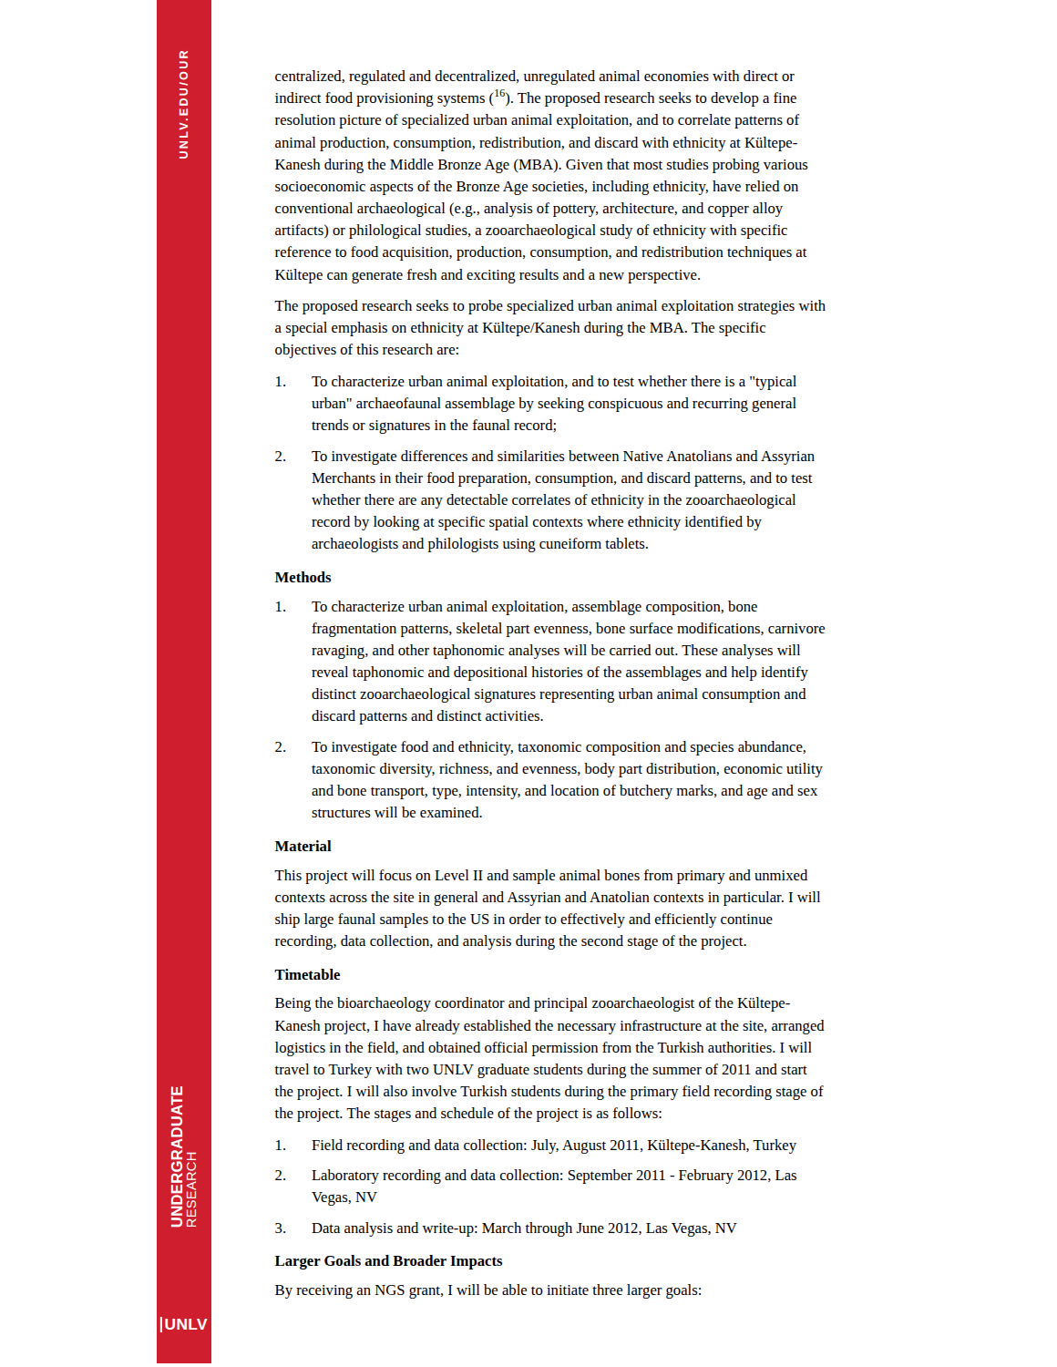UNLV.EDU/OUR
UNDERGRADUATE
RESEARCH
UNLV
centralized, regulated and decentralized, unregulated animal economies with direct or indirect food provisioning systems (16). The proposed research seeks to develop a fine resolution picture of specialized urban animal exploitation, and to correlate patterns of animal production, consumption, redistribution, and discard with ethnicity at Kültepe-Kanesh during the Middle Bronze Age (MBA). Given that most studies probing various socioeconomic aspects of the Bronze Age societies, including ethnicity, have relied on conventional archaeological (e.g., analysis of pottery, architecture, and copper alloy artifacts) or philological studies, a zooarchaeological study of ethnicity with specific reference to food acquisition, production, consumption, and redistribution techniques at Kültepe can generate fresh and exciting results and a new perspective.
The proposed research seeks to probe specialized urban animal exploitation strategies with a special emphasis on ethnicity at Kültepe/Kanesh during the MBA. The specific objectives of this research are:
1.
To characterize urban animal exploitation, and to test whether there is a "typical urban" archaeofaunal assemblage by seeking conspicuous and recurring general trends or signatures in the faunal record;
2.
To investigate differences and similarities between Native Anatolians and Assyrian Merchants in their food preparation, consumption, and discard patterns, and to test whether there are any detectable correlates of ethnicity in the zooarchaeological record by looking at specific spatial contexts where ethnicity identified by archaeologists and philologists using cuneiform tablets.
Methods
1.
To characterize urban animal exploitation, assemblage composition, bone fragmentation patterns, skeletal part evenness, bone surface modifications, carnivore ravaging, and other taphonomic analyses will be carried out. These analyses will reveal taphonomic and depositional histories of the assemblages and help identify distinct zooarchaeological signatures representing urban animal consumption and discard patterns and distinct activities.
2.
To investigate food and ethnicity, taxonomic composition and species abundance, taxonomic diversity, richness, and evenness, body part distribution, economic utility and bone transport, type, intensity, and location of butchery marks, and age and sex structures will be examined.
Material
This project will focus on Level II and sample animal bones from primary and unmixed contexts across the site in general and Assyrian and Anatolian contexts in particular. I will ship large faunal samples to the US in order to effectively and efficiently continue recording, data collection, and analysis during the second stage of the project.
Timetable
Being the bioarchaeology coordinator and principal zooarchaeologist of the Kültepe-Kanesh project, I have already established the necessary infrastructure at the site, arranged logistics in the field, and obtained official permission from the Turkish authorities. I will travel to Turkey with two UNLV graduate students during the summer of 2011 and start the project. I will also involve Turkish students during the primary field recording stage of the project. The stages and schedule of the project is as follows:
1.
Field recording and data collection: July, August 2011, Kültepe-Kanesh, Turkey
2.
Laboratory recording and data collection: September 2011 - February 2012, Las Vegas, NV
3.
Data analysis and write-up: March through June 2012, Las Vegas, NV
Larger Goals and Broader Impacts
By receiving an NGS grant, I will be able to initiate three larger goals: